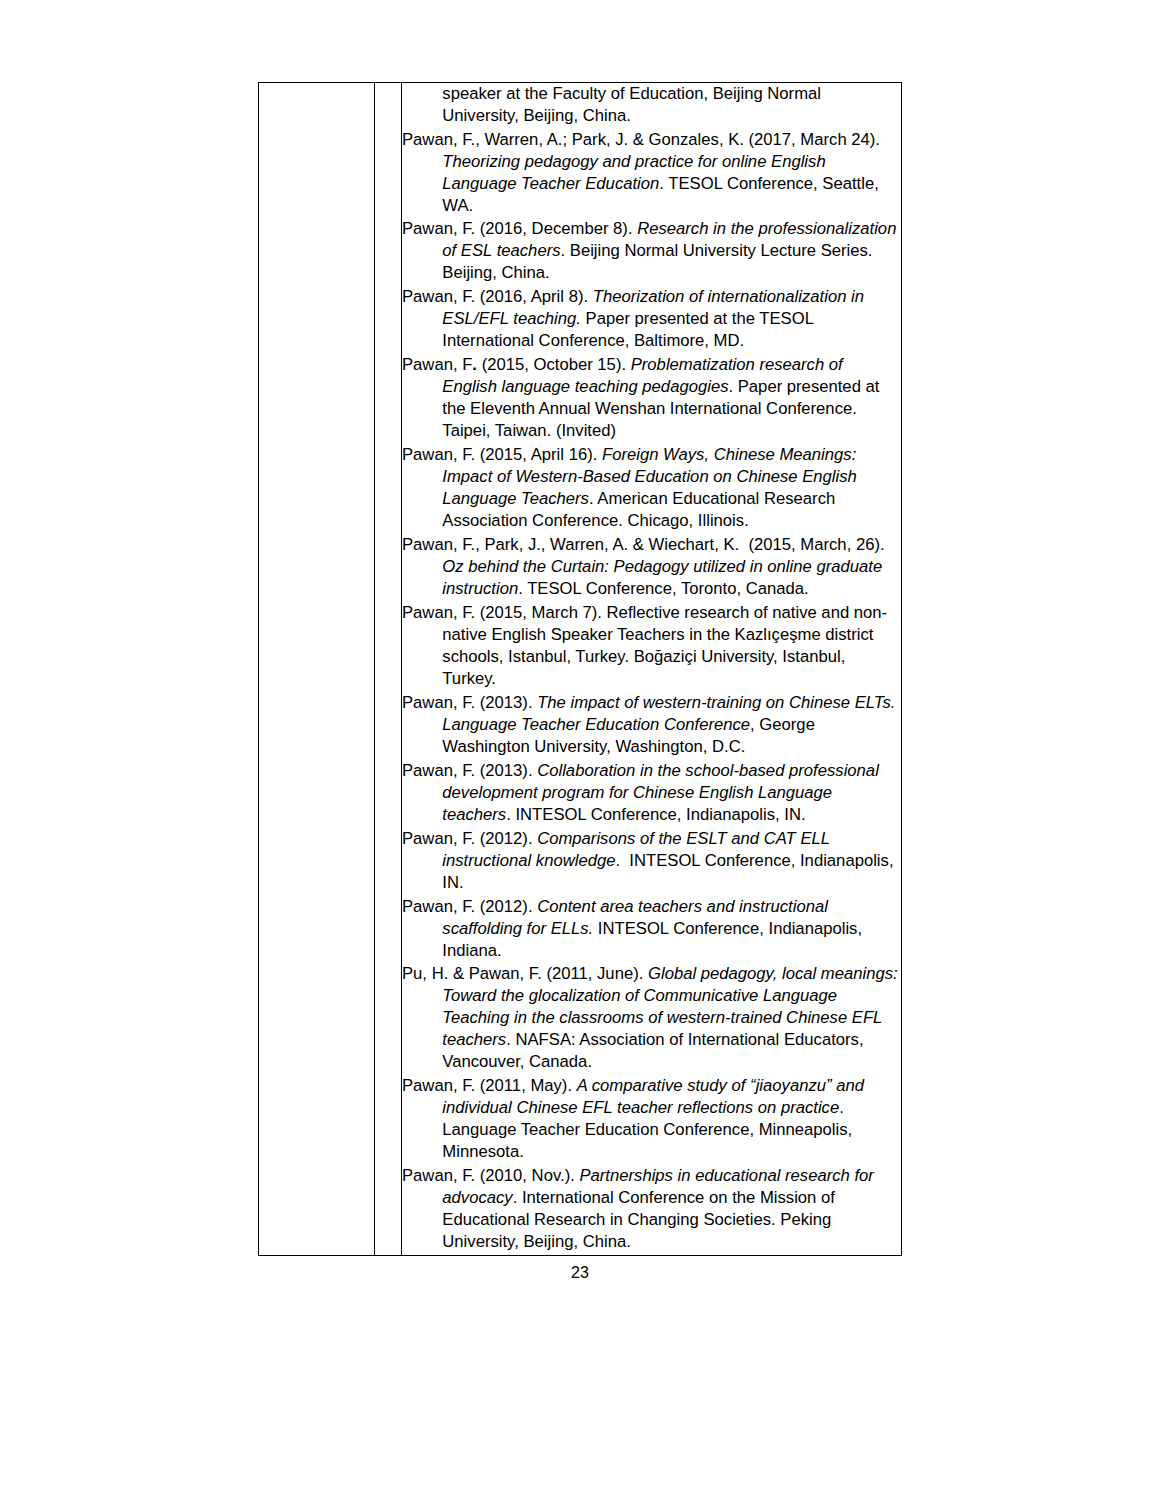| | | speaker at the Faculty of Education, Beijing Normal University, Beijing, China. Pawan, F., Warren, A.; Park, J. & Gonzales, K. (2017, March 24). Theorizing pedagogy and practice for online English Language Teacher Education . TESOL Conference, Seattle, WA. Pawan, F. (2016, December 8). Research in the professionalization of ESL teachers . Beijing Normal University Lecture Series. Beijing, China. Pawan, F. (2016, April 8). Theorization of internationalization in ESL/EFL teaching. Paper presented at the TESOL International Conference, Baltimore, MD. Pawan, F . (2015, October 15). Problematization research of English language teaching pedagogies . Paper presented at the Eleventh Annual Wenshan International Conference. Taipei, Taiwan. (Invited) Pawan, F. (2015, April 16). Foreign Ways, Chinese Meanings: Impact of Western-Based Education on Chinese English Language Teachers . American Educational Research Association Conference. Chicago, Illinois. Pawan, F., Park, J., Warren, A. & Wiechart, K. (2015, March, 26). Oz behind the Curtain: Pedagogy utilized in online graduate instruction . TESOL Conference, Toronto, Canada. Pawan, F. (2015, March 7). Reflective research of native and non-native English Speaker Teachers in the Kazlıçeşme district schools, Istanbul, Turkey. Boğaziçi University, Istanbul, Turkey. Pawan, F. (2013). The impact of western-training on Chinese ELTs. Language Teacher Education Conference , George Washington University, Washington, D.C. Pawan, F. (2013). Collaboration in the school-based professional development program for Chinese English Language teachers . INTESOL Conference, Indianapolis, IN. Pawan, F. (2012). Comparisons of the ESLT and CAT ELL instructional knowledge . INTESOL Conference, Indianapolis, IN. Pawan, F. (2012). Content area teachers and instructional scaffolding for ELLs. INTESOL Conference, Indianapolis, Indiana. Pu, H. & Pawan, F. (2011, June). Global pedagogy, local meanings: Toward the glocalization of Communicative Language Teaching in the classrooms of western-trained Chinese EFL teachers . NAFSA: Association of International Educators, Vancouver, Canada. Pawan, F. (2011, May). A comparative study of “jiaoyanzu” and individual Chinese EFL teacher reflections on practice . Language Teacher Education Conference, Minneapolis, Minnesota. Pawan, F. (2010, Nov.). Partnerships in educational research for advocacy . International Conference on the Mission of Educational Research in Changing Societies. Peking University, Beijing, China. |
23